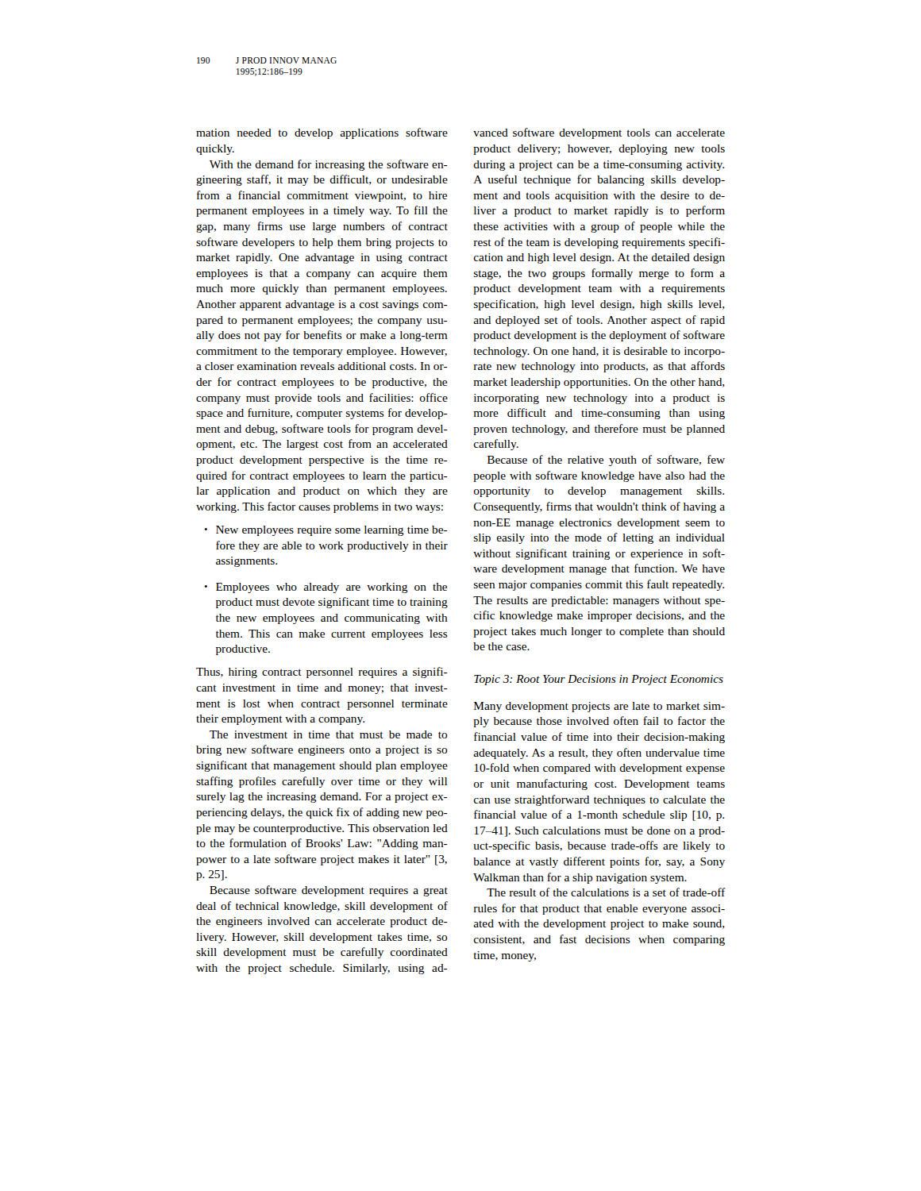190 J PROD INNOV MANAG
1995;12:186–199
mation needed to develop applications software quickly.
With the demand for increasing the software engineering staff, it may be difficult, or undesirable from a financial commitment viewpoint, to hire permanent employees in a timely way. To fill the gap, many firms use large numbers of contract software developers to help them bring projects to market rapidly. One advantage in using contract employees is that a company can acquire them much more quickly than permanent employees. Another apparent advantage is a cost savings compared to permanent employees; the company usually does not pay for benefits or make a long-term commitment to the temporary employee. However, a closer examination reveals additional costs. In order for contract employees to be productive, the company must provide tools and facilities: office space and furniture, computer systems for development and debug, software tools for program development, etc. The largest cost from an accelerated product development perspective is the time required for contract employees to learn the particular application and product on which they are working. This factor causes problems in two ways:
New employees require some learning time before they are able to work productively in their assignments.
Employees who already are working on the product must devote significant time to training the new employees and communicating with them. This can make current employees less productive.
Thus, hiring contract personnel requires a significant investment in time and money; that investment is lost when contract personnel terminate their employment with a company.
The investment in time that must be made to bring new software engineers onto a project is so significant that management should plan employee staffing profiles carefully over time or they will surely lag the increasing demand. For a project experiencing delays, the quick fix of adding new people may be counterproductive. This observation led to the formulation of Brooks' Law: "Adding manpower to a late software project makes it later" [3, p. 25].
Because software development requires a great deal of technical knowledge, skill development of the engineers involved can accelerate product delivery. However, skill development takes time, so skill development must be carefully coordinated with the project schedule. Similarly, using advanced software development tools can accelerate product delivery; however, deploying new tools during a project can be a time-consuming activity. A useful technique for balancing skills development and tools acquisition with the desire to deliver a product to market rapidly is to perform these activities with a group of people while the rest of the team is developing requirements specification and high level design. At the detailed design stage, the two groups formally merge to form a product development team with a requirements specification, high level design, high skills level, and deployed set of tools. Another aspect of rapid product development is the deployment of software technology. On one hand, it is desirable to incorporate new technology into products, as that affords market leadership opportunities. On the other hand, incorporating new technology into a product is more difficult and time-consuming than using proven technology, and therefore must be planned carefully.
Because of the relative youth of software, few people with software knowledge have also had the opportunity to develop management skills. Consequently, firms that wouldn't think of having a non-EE manage electronics development seem to slip easily into the mode of letting an individual without significant training or experience in software development manage that function. We have seen major companies commit this fault repeatedly. The results are predictable: managers without specific knowledge make improper decisions, and the project takes much longer to complete than should be the case.
Topic 3: Root Your Decisions in Project Economics
Many development projects are late to market simply because those involved often fail to factor the financial value of time into their decision-making adequately. As a result, they often undervalue time 10-fold when compared with development expense or unit manufacturing cost. Development teams can use straightforward techniques to calculate the financial value of a 1-month schedule slip [10, p. 17–41]. Such calculations must be done on a product-specific basis, because trade-offs are likely to balance at vastly different points for, say, a Sony Walkman than for a ship navigation system.
The result of the calculations is a set of trade-off rules for that product that enable everyone associated with the development project to make sound, consistent, and fast decisions when comparing time, money,